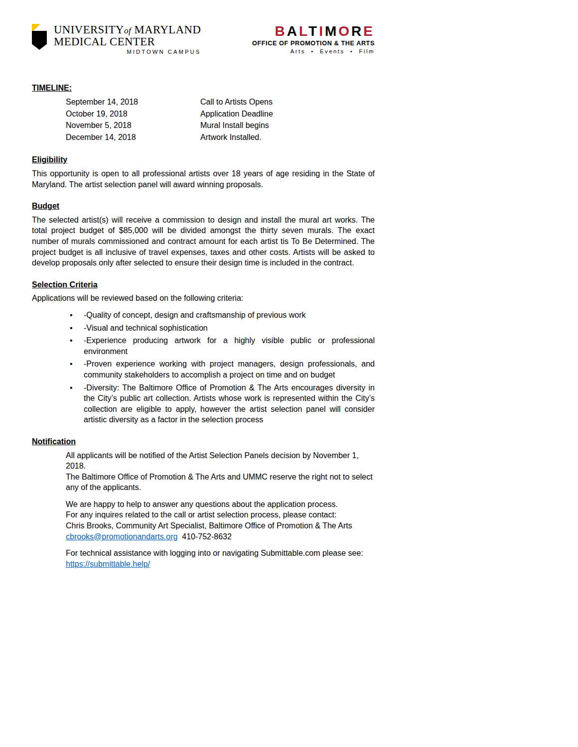UNIVERSITYof MARYLAND
MEDICAL CENTER
MIDTOWN CAMPUS
BALTIMORE
OFFICE OF PROMOTION & THE ARTS
Arts • Events • Film
TIMELINE:
| September 14, 2018 | Call to Artists Opens |
| October 19, 2018 | Application Deadline |
| November 5, 2018 | Mural Install begins |
| December 14, 2018 | Artwork Installed. |
Eligibility
This opportunity is open to all professional artists over 18 years of age residing in the State of Maryland. The artist selection panel will award winning proposals.
Budget
The selected artist(s) will receive a commission to design and install the mural art works. The total project budget of $85,000 will be divided amongst the thirty seven murals. The exact number of murals commissioned and contract amount for each artist tis To Be Determined. The project budget is all inclusive of travel expenses, taxes and other costs. Artists will be asked to develop proposals only after selected to ensure their design time is included in the contract.
Selection Criteria
Applications will be reviewed based on the following criteria:
-Quality of concept, design and craftsmanship of previous work
-Visual and technical sophistication
-Experience producing artwork for a highly visible public or professional environment
-Proven experience working with project managers, design professionals, and community stakeholders to accomplish a project on time and on budget
-Diversity: The Baltimore Office of Promotion & The Arts encourages diversity in the City’s public art collection. Artists whose work is represented within the City’s collection are eligible to apply, however the artist selection panel will consider artistic diversity as a factor in the selection process
Notification
All applicants will be notified of the Artist Selection Panels decision by November 1, 2018.
The Baltimore Office of Promotion & The Arts and UMMC reserve the right not to select any of the applicants.
We are happy to help to answer any questions about the application process.
For any inquires related to the call or artist selection process, please contact:
Chris Brooks, Community Art Specialist, Baltimore Office of Promotion & The Arts
cbrooks@promotionandarts.org 410-752-8632
For technical assistance with logging into or navigating Submittable.com please see:
https://submittable.help/